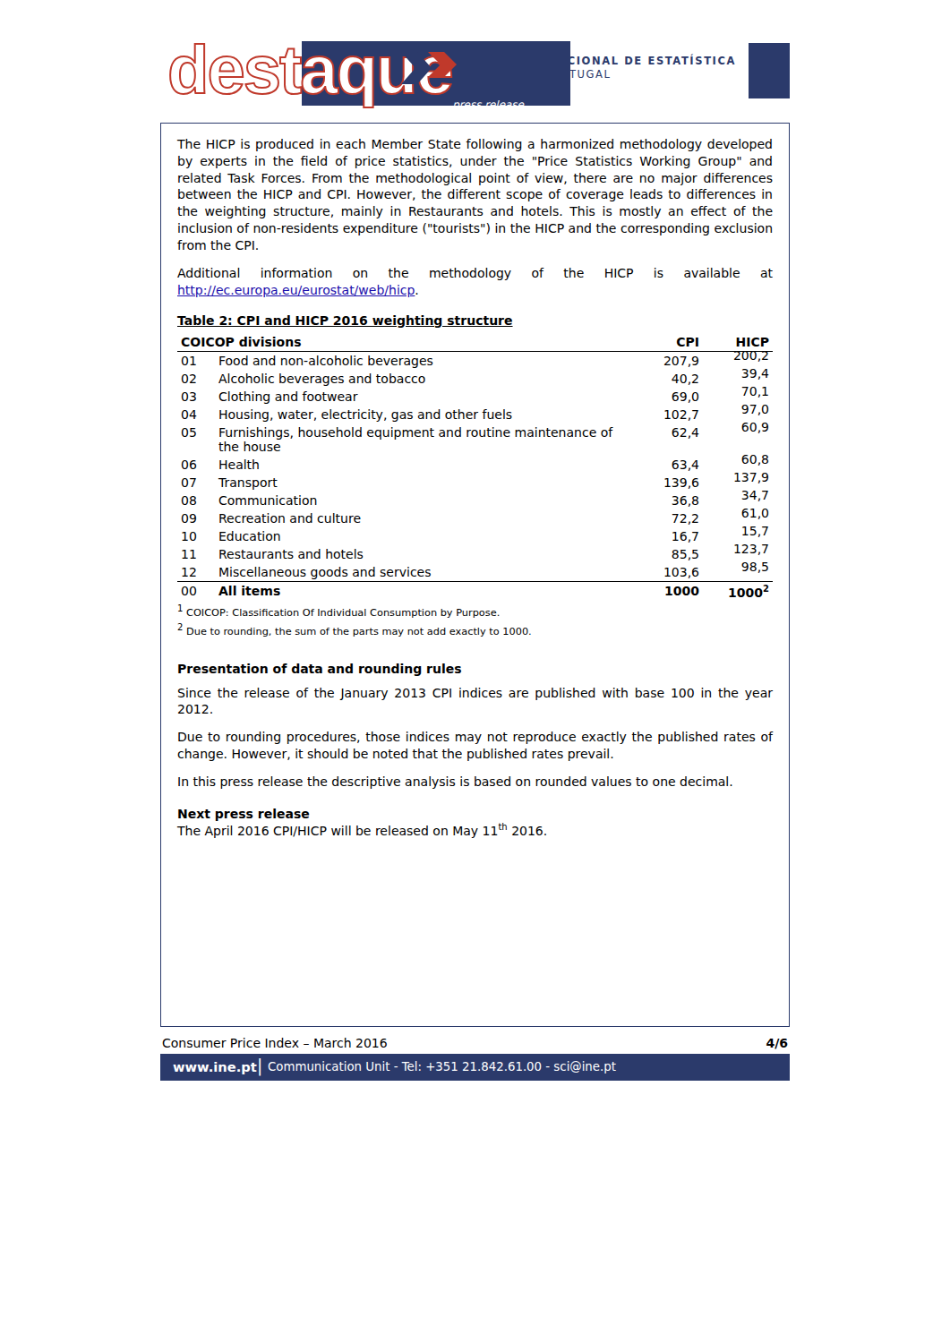destaque
press release
Instituto Nacional de Estatística
Statistics Portugal
The HICP is produced in each Member State following a harmonized methodology developed by experts in the field of price statistics, under the "Price Statistics Working Group" and related Task Forces. From the methodological point of view, there are no major differences between the HICP and CPI. However, the different scope of coverage leads to differences in the weighting structure, mainly in Restaurants and hotels. This is mostly an effect of the inclusion of non-residents expenditure ("tourists") in the HICP and the corresponding exclusion from the CPI.
Additional information on the methodology of the HICP is available at http://ec.europa.eu/eurostat/web/hicp.
Table 2: CPI and HICP 2016 weighting structure
| COICOP divisions | CPI | HICP |
| --- | --- | --- |
| 01 | Food and non-alcoholic beverages | 207,9 | 200,2 |
| 02 | Alcoholic beverages and tobacco | 40,2 | 39,4 |
| 03 | Clothing and footwear | 69,0 | 70,1 |
| 04 | Housing, water, electricity, gas and other fuels | 102,7 | 97,0 |
| 05 | Furnishings, household equipment and routine maintenance of the house | 62,4 | 60,9 |
| 06 | Health | 63,4 | 60,8 |
| 07 | Transport | 139,6 | 137,9 |
| 08 | Communication | 36,8 | 34,7 |
| 09 | Recreation and culture | 72,2 | 61,0 |
| 10 | Education | 16,7 | 15,7 |
| 11 | Restaurants and hotels | 85,5 | 123,7 |
| 12 | Miscellaneous goods and services | 103,6 | 98,5 |
| 00 | All items | 1000 | 1000 2 |
1 COICOP: Classification Of Individual Consumption by Purpose.
2 Due to rounding, the sum of the parts may not add exactly to 1000.
Presentation of data and rounding rules
Since the release of the January 2013 CPI indices are published with base 100 in the year 2012.
Due to rounding procedures, those indices may not reproduce exactly the published rates of change. However, it should be noted that the published rates prevail.
In this press release the descriptive analysis is based on rounded values to one decimal.
Next press release
The April 2016 CPI/HICP will be released on May 11th 2016.
Consumer Price Index – March 2016
4/6
www.ine.pt | Communication Unit - Tel: +351 21.842.61.00 - sci@ine.pt